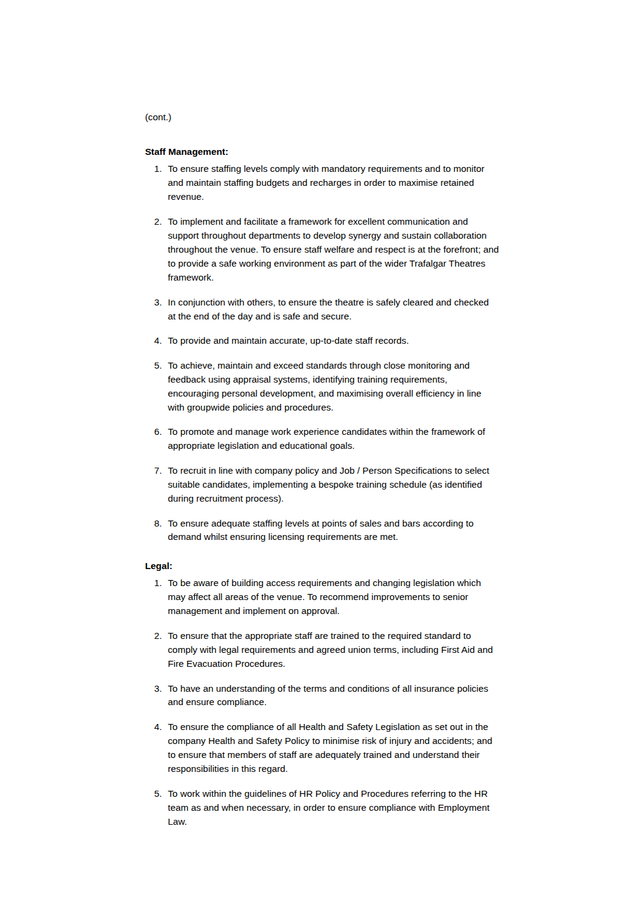(cont.)
Staff Management:
To ensure staffing levels comply with mandatory requirements and to monitor and maintain staffing budgets and recharges in order to maximise retained revenue.
To implement and facilitate a framework for excellent communication and support throughout departments to develop synergy and sustain collaboration throughout the venue. To ensure staff welfare and respect is at the forefront; and to provide a safe working environment as part of the wider Trafalgar Theatres framework.
In conjunction with others, to ensure the theatre is safely cleared and checked at the end of the day and is safe and secure.
To provide and maintain accurate, up-to-date staff records.
To achieve, maintain and exceed standards through close monitoring and feedback using appraisal systems, identifying training requirements, encouraging personal development, and maximising overall efficiency in line with groupwide policies and procedures.
To promote and manage work experience candidates within the framework of appropriate legislation and educational goals.
To recruit in line with company policy and Job / Person Specifications to select suitable candidates, implementing a bespoke training schedule (as identified during recruitment process).
To ensure adequate staffing levels at points of sales and bars according to demand whilst ensuring licensing requirements are met.
Legal:
To be aware of building access requirements and changing legislation which may affect all areas of the venue. To recommend improvements to senior management and implement on approval.
To ensure that the appropriate staff are trained to the required standard to comply with legal requirements and agreed union terms, including First Aid and Fire Evacuation Procedures.
To have an understanding of the terms and conditions of all insurance policies and ensure compliance.
To ensure the compliance of all Health and Safety Legislation as set out in the company Health and Safety Policy to minimise risk of injury and accidents; and to ensure that members of staff are adequately trained and understand their responsibilities in this regard.
To work within the guidelines of HR Policy and Procedures referring to the HR team as and when necessary, in order to ensure compliance with Employment Law.